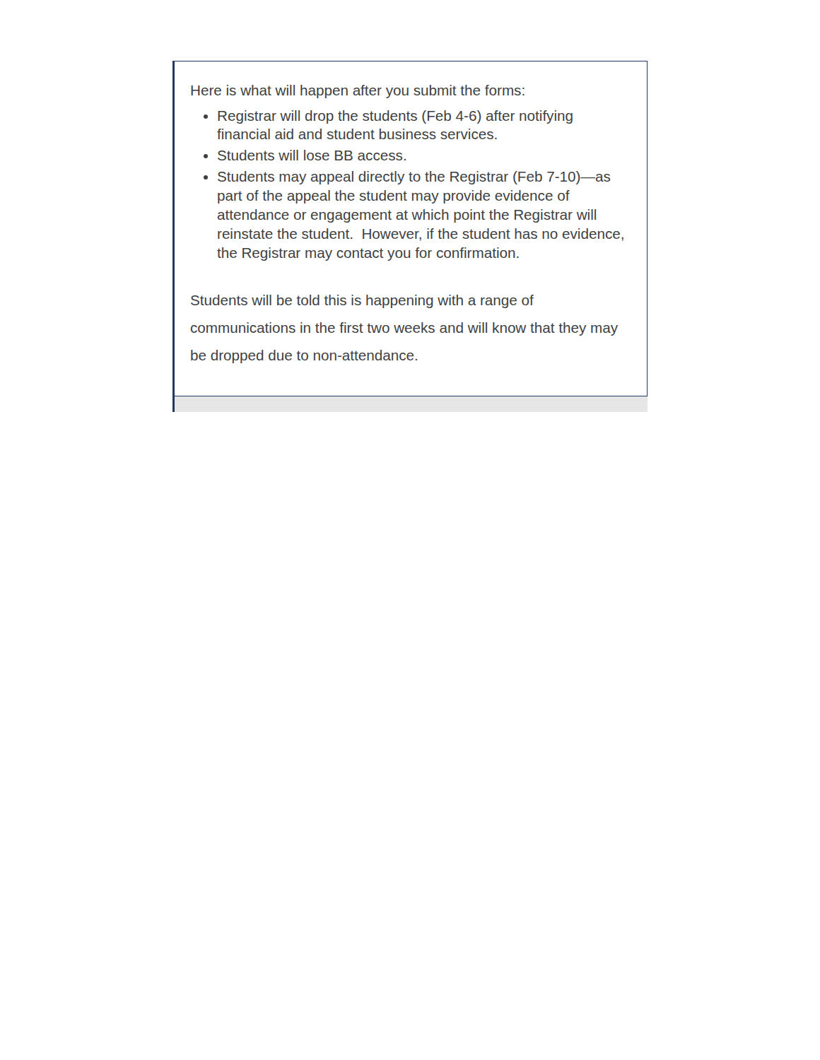Here is what will happen after you submit the forms:
Registrar will drop the students (Feb 4-6) after notifying financial aid and student business services.
Students will lose BB access.
Students may appeal directly to the Registrar (Feb 7-10)—as part of the appeal the student may provide evidence of attendance or engagement at which point the Registrar will reinstate the student. However, if the student has no evidence, the Registrar may contact you for confirmation.
Students will be told this is happening with a range of communications in the first two weeks and will know that they may be dropped due to non-attendance.